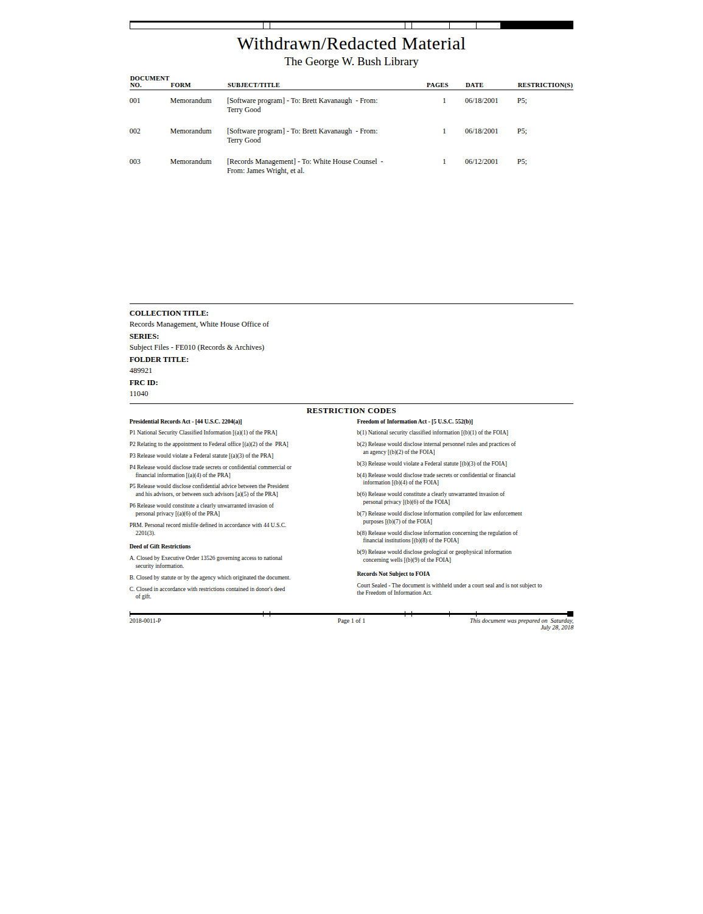Withdrawn/Redacted Material
The George W. Bush Library
| DOCUMENT NO. | FORM | SUBJECT/TITLE | PAGES | DATE | RESTRICTION(S) |
| --- | --- | --- | --- | --- | --- |
| 001 | Memorandum | [Software program] - To: Brett Kavanaugh - From: Terry Good | 1 | 06/18/2001 | P5; |
| 002 | Memorandum | [Software program] - To: Brett Kavanaugh - From: Terry Good | 1 | 06/18/2001 | P5; |
| 003 | Memorandum | [Records Management] - To: White House Counsel - From: James Wright, et al. | 1 | 06/12/2001 | P5; |
COLLECTION TITLE:
Records Management, White House Office of
SERIES:
Subject Files - FE010 (Records & Archives)
FOLDER TITLE:
489921
FRC ID:
11040
RESTRICTION CODES
Presidential Records Act - [44 U.S.C. 2204(a)]
P1 National Security Classified Information [(a)(1) of the PRA]
P2 Relating to the appointment to Federal office [(a)(2) of the PRA]
P3 Release would violate a Federal statute [(a)(3) of the PRA]
P4 Release would disclose trade secrets or confidential commercial or
financial information [(a)(4) of the PRA]
P5 Release would disclose confidential advice between the President
and his advisors, or between such advisors [a)(5) of the PRA]
P6 Release would constitute a clearly unwarranted invasion of
personal privacy [(a)(6) of the PRA]
PRM. Personal record misfile defined in accordance with 44 U.S.C.
2201(3).
Deed of Gift Restrictions
A. Closed by Executive Order 13526 governing access to national
security information.
B. Closed by statute or by the agency which originated the document.
C. Closed in accordance with restrictions contained in donor's deed
of gift.
Freedom of Information Act - [5 U.S.C. 552(b)]
b(1) National security classified information [(b)(1) of the FOIA]
b(2) Release would disclose internal personnel rules and practices of
an agency [(b)(2) of the FOIA]
b(3) Release would violate a Federal statute [(b)(3) of the FOIA]
b(4) Release would disclose trade secrets or confidential or financial
information [(b)(4) of the FOIA]
b(6) Release would constitute a clearly unwarranted invasion of
personal privacy [(b)(6) of the FOIA]
b(7) Release would disclose information compiled for law enforcement
purposes [(b)(7) of the FOIA]
b(8) Release would disclose information concerning the regulation of
financial institutions [(b)(8) of the FOIA]
b(9) Release would disclose geological or geophysical information
concerning wells [(b)(9) of the FOIA]
Records Not Subject to FOIA
Court Sealed - The document is withheld under a court seal and is not subject to
the Freedom of Information Act.
2018-0011-P
Page 1 of 1
This document was prepared on Saturday, July 28, 2018